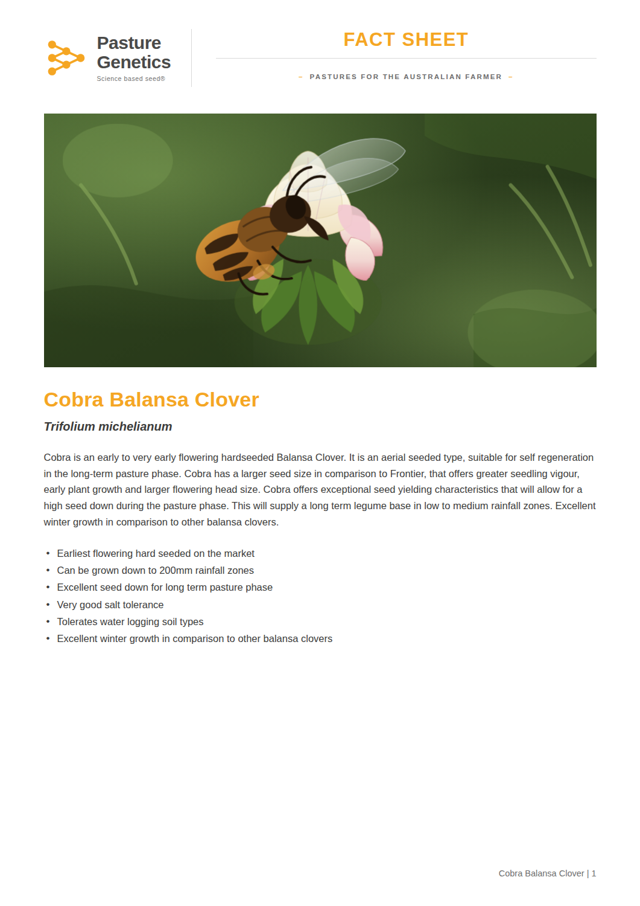Pasture Genetics Science based seed®
FACT SHEET
–PASTURES FOR THE AUSTRALIAN FARMER–
Cobra Balansa Clover
Trifolium michelianum
Cobra is an early to very early flowering hardseeded Balansa Clover. It is an aerial seeded type, suitable for self regeneration in the long-term pasture phase. Cobra has a larger seed size in comparison to Frontier, that offers greater seedling vigour, early plant growth and larger flowering head size. Cobra offers exceptional seed yielding characteristics that will allow for a high seed down during the pasture phase. This will supply a long term legume base in low to medium rainfall zones. Excellent winter growth in comparison to other balansa clovers.
Earliest flowering hard seeded on the market
Can be grown down to 200mm rainfall zones
Excellent seed down for long term pasture phase
Very good salt tolerance
Tolerates water logging soil types
Excellent winter growth in comparison to other balansa clovers
Cobra Balansa Clover | 1